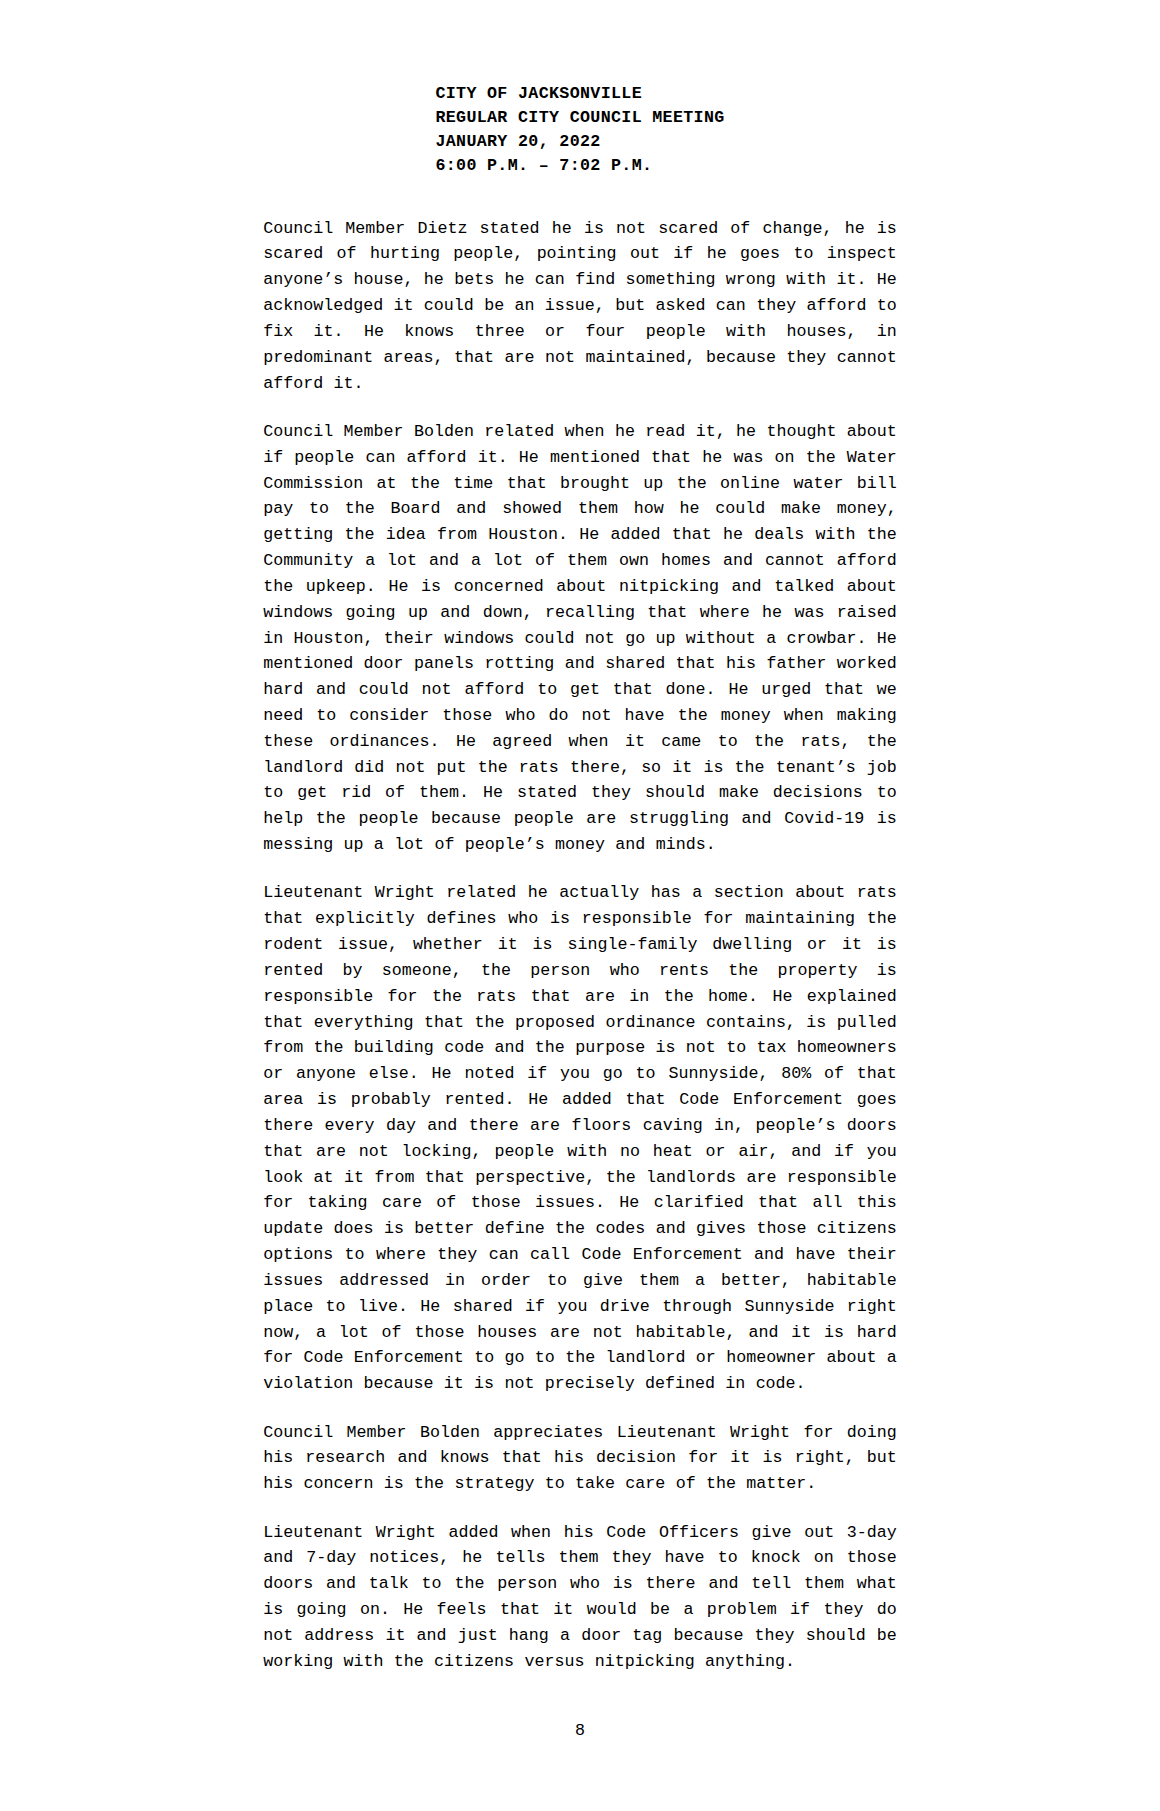CITY OF JACKSONVILLE
REGULAR CITY COUNCIL MEETING
JANUARY 20, 2022
6:00 P.M. – 7:02 P.M.
Council Member Dietz stated he is not scared of change, he is scared of hurting people, pointing out if he goes to inspect anyone’s house, he bets he can find something wrong with it. He acknowledged it could be an issue, but asked can they afford to fix it. He knows three or four people with houses, in predominant areas, that are not maintained, because they cannot afford it.
Council Member Bolden related when he read it, he thought about if people can afford it. He mentioned that he was on the Water Commission at the time that brought up the online water bill pay to the Board and showed them how he could make money, getting the idea from Houston. He added that he deals with the Community a lot and a lot of them own homes and cannot afford the upkeep. He is concerned about nitpicking and talked about windows going up and down, recalling that where he was raised in Houston, their windows could not go up without a crowbar. He mentioned door panels rotting and shared that his father worked hard and could not afford to get that done. He urged that we need to consider those who do not have the money when making these ordinances. He agreed when it came to the rats, the landlord did not put the rats there, so it is the tenant’s job to get rid of them. He stated they should make decisions to help the people because people are struggling and Covid-19 is messing up a lot of people’s money and minds.
Lieutenant Wright related he actually has a section about rats that explicitly defines who is responsible for maintaining the rodent issue, whether it is single-family dwelling or it is rented by someone, the person who rents the property is responsible for the rats that are in the home. He explained that everything that the proposed ordinance contains, is pulled from the building code and the purpose is not to tax homeowners or anyone else. He noted if you go to Sunnyside, 80% of that area is probably rented. He added that Code Enforcement goes there every day and there are floors caving in, people’s doors that are not locking, people with no heat or air, and if you look at it from that perspective, the landlords are responsible for taking care of those issues. He clarified that all this update does is better define the codes and gives those citizens options to where they can call Code Enforcement and have their issues addressed in order to give them a better, habitable place to live. He shared if you drive through Sunnyside right now, a lot of those houses are not habitable, and it is hard for Code Enforcement to go to the landlord or homeowner about a violation because it is not precisely defined in code.
Council Member Bolden appreciates Lieutenant Wright for doing his research and knows that his decision for it is right, but his concern is the strategy to take care of the matter.
Lieutenant Wright added when his Code Officers give out 3-day and 7-day notices, he tells them they have to knock on those doors and talk to the person who is there and tell them what is going on. He feels that it would be a problem if they do not address it and just hang a door tag because they should be working with the citizens versus nitpicking anything.
8